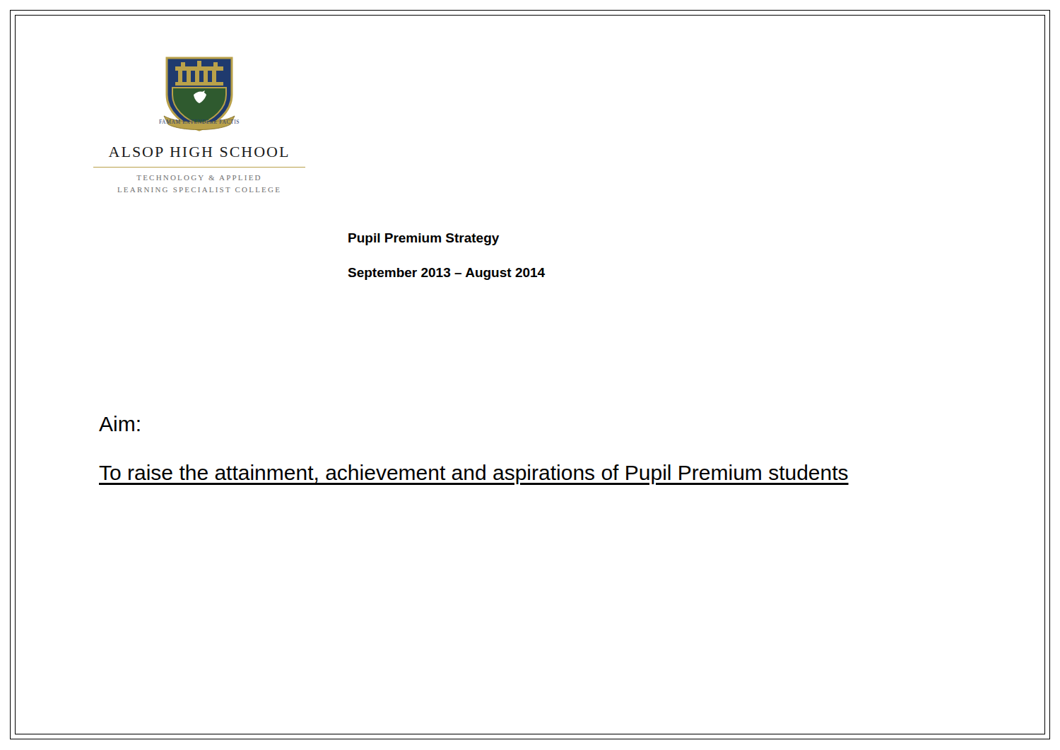FAMAM EXTENDERE FACTIS
ALSOP HIGH SCHOOL
Technology & Applied
Learning Specialist College
Pupil Premium Strategy
September 2013 – August 2014
Aim:
To raise the attainment, achievement and aspirations of Pupil Premium students